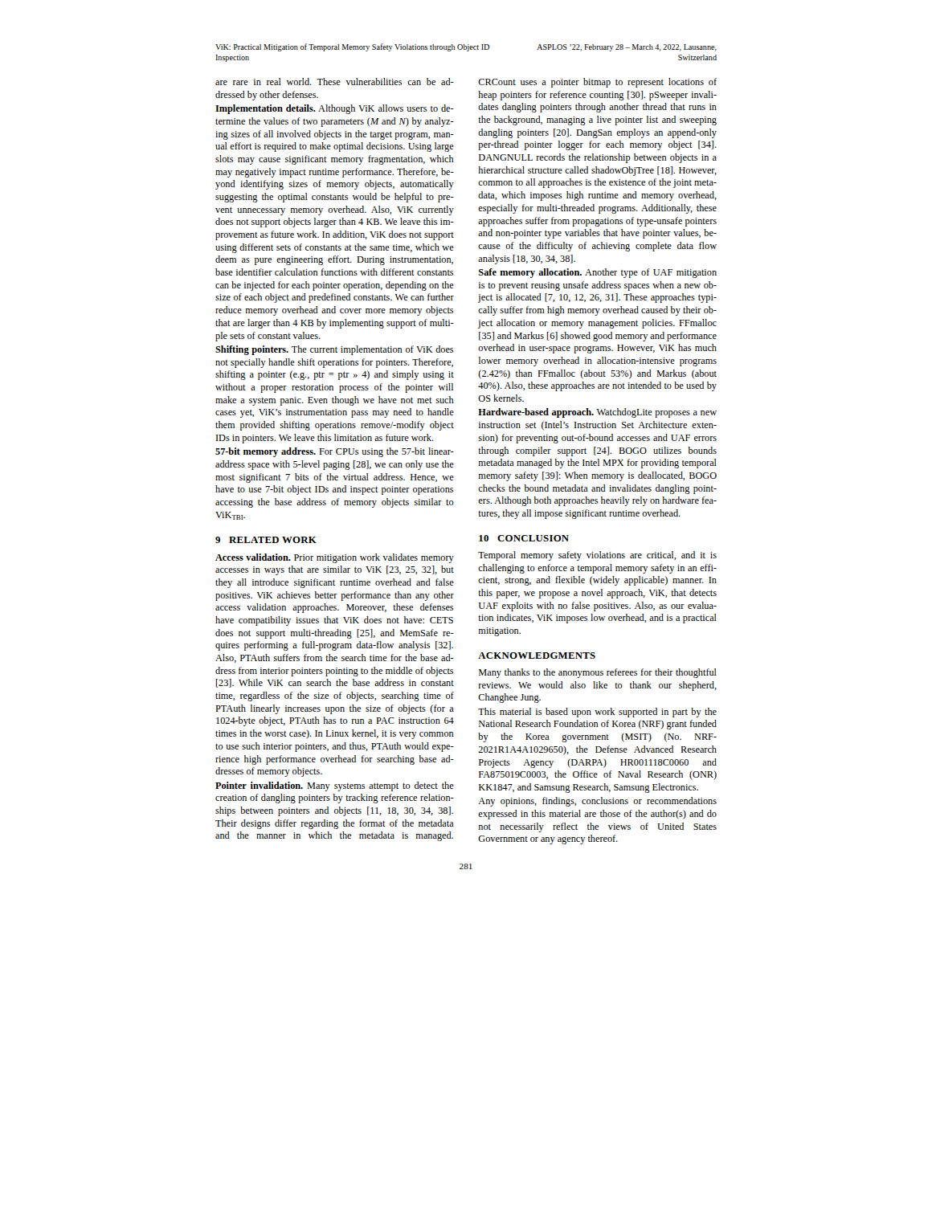ViK: Practical Mitigation of Temporal Memory Safety Violations through Object ID Inspection
ASPLOS ’22, February 28 – March 4, 2022, Lausanne, Switzerland
are rare in real world. These vulnerabilities can be addressed by other defenses.
Implementation details. Although ViK allows users to determine the values of two parameters (M and N) by analyzing sizes of all involved objects in the target program, manual effort is required to make optimal decisions. Using large slots may cause significant memory fragmentation, which may negatively impact runtime performance. Therefore, beyond identifying sizes of memory objects, automatically suggesting the optimal constants would be helpful to prevent unnecessary memory overhead. Also, ViK currently does not support objects larger than 4 KB. We leave this improvement as future work. In addition, ViK does not support using different sets of constants at the same time, which we deem as pure engineering effort. During instrumentation, base identifier calculation functions with different constants can be injected for each pointer operation, depending on the size of each object and predefined constants. We can further reduce memory overhead and cover more memory objects that are larger than 4 KB by implementing support of multiple sets of constant values.
Shifting pointers. The current implementation of ViK does not specially handle shift operations for pointers. Therefore, shifting a pointer (e.g., ptr = ptr » 4) and simply using it without a proper restoration process of the pointer will make a system panic. Even though we have not met such cases yet, ViK’s instrumentation pass may need to handle them provided shifting operations remove/-modify object IDs in pointers. We leave this limitation as future work.
57-bit memory address. For CPUs using the 57-bit linear-address space with 5-level paging [28], we can only use the most significant 7 bits of the virtual address. Hence, we have to use 7-bit object IDs and inspect pointer operations accessing the base address of memory objects similar to ViKTBI.
9 RELATED WORK
Access validation. Prior mitigation work validates memory accesses in ways that are similar to ViK [23, 25, 32], but they all introduce significant runtime overhead and false positives. ViK achieves better performance than any other access validation approaches. Moreover, these defenses have compatibility issues that ViK does not have: CETS does not support multi-threading [25], and MemSafe requires performing a full-program data-flow analysis [32]. Also, PTAuth suffers from the search time for the base address from interior pointers pointing to the middle of objects [23]. While ViK can search the base address in constant time, regardless of the size of objects, searching time of PTAuth linearly increases upon the size of objects (for a 1024-byte object, PTAuth has to run a PAC instruction 64 times in the worst case). In Linux kernel, it is very common to use such interior pointers, and thus, PTAuth would experience high performance overhead for searching base addresses of memory objects.
Pointer invalidation. Many systems attempt to detect the creation of dangling pointers by tracking reference relationships between pointers and objects [11, 18, 30, 34, 38]. Their designs differ regarding the format of the metadata and the manner in which the metadata is managed. CRCount uses a pointer bitmap to represent locations of heap pointers for reference counting [30]. pSweeper invalidates dangling pointers through another thread that runs in the background, managing a live pointer list and sweeping dangling pointers [20]. DangSan employs an append-only per-thread pointer logger for each memory object [34]. DANGNULL records the relationship between objects in a hierarchical structure called shadowObjTree [18]. However, common to all approaches is the existence of the joint metadata, which imposes high runtime and memory overhead, especially for multi-threaded programs. Additionally, these approaches suffer from propagations of type-unsafe pointers and non-pointer type variables that have pointer values, because of the difficulty of achieving complete data flow analysis [18, 30, 34, 38].
Safe memory allocation. Another type of UAF mitigation is to prevent reusing unsafe address spaces when a new object is allocated [7, 10, 12, 26, 31]. These approaches typically suffer from high memory overhead caused by their object allocation or memory management policies. FFmalloc [35] and Markus [6] showed good memory and performance overhead in user-space programs. However, ViK has much lower memory overhead in allocation-intensive programs (2.42%) than FFmalloc (about 53%) and Markus (about 40%). Also, these approaches are not intended to be used by OS kernels.
Hardware-based approach. WatchdogLite proposes a new instruction set (Intel’s Instruction Set Architecture extension) for preventing out-of-bound accesses and UAF errors through compiler support [24]. BOGO utilizes bounds metadata managed by the Intel MPX for providing temporal memory safety [39]: When memory is deallocated, BOGO checks the bound metadata and invalidates dangling pointers. Although both approaches heavily rely on hardware features, they all impose significant runtime overhead.
10 CONCLUSION
Temporal memory safety violations are critical, and it is challenging to enforce a temporal memory safety in an efficient, strong, and flexible (widely applicable) manner. In this paper, we propose a novel approach, ViK, that detects UAF exploits with no false positives. Also, as our evaluation indicates, ViK imposes low overhead, and is a practical mitigation.
ACKNOWLEDGMENTS
Many thanks to the anonymous referees for their thoughtful reviews. We would also like to thank our shepherd, Changhee Jung.
This material is based upon work supported in part by the National Research Foundation of Korea (NRF) grant funded by the Korea government (MSIT) (No. NRF-2021R1A4A1029650), the Defense Advanced Research Projects Agency (DARPA) HR001118C0060 and FA875019C0003, the Office of Naval Research (ONR) KK1847, and Samsung Research, Samsung Electronics.
Any opinions, findings, conclusions or recommendations expressed in this material are those of the author(s) and do not necessarily reflect the views of United States Government or any agency thereof.
281